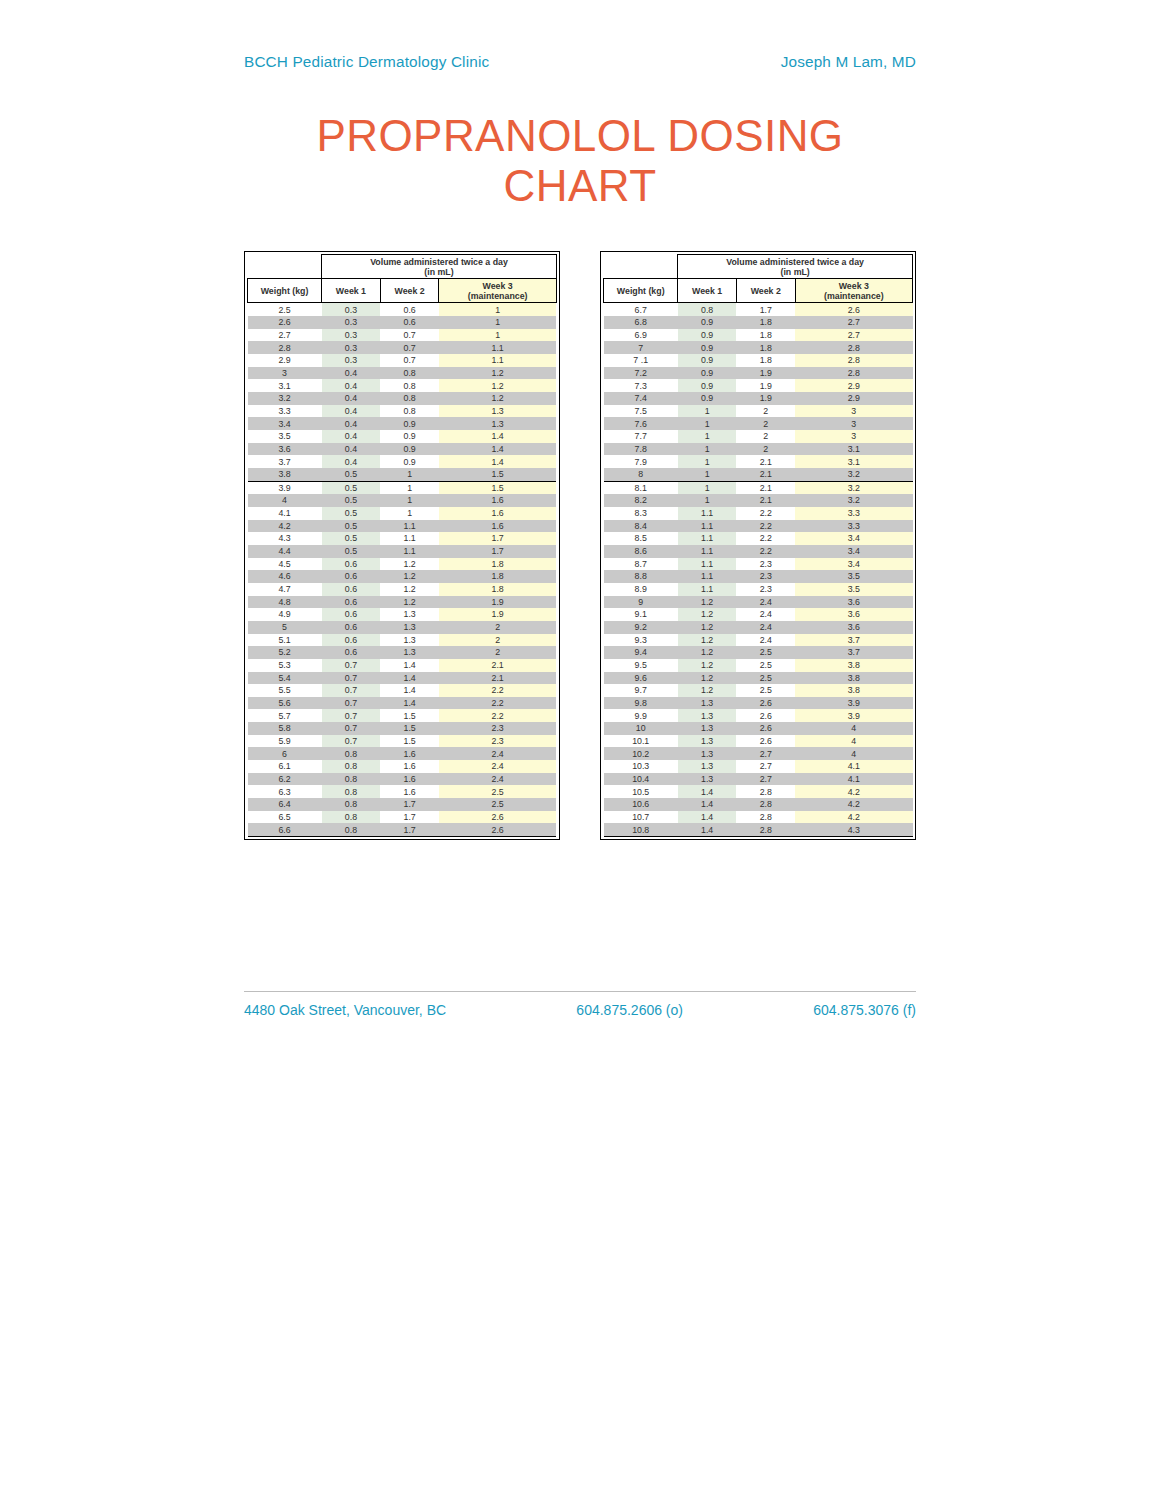BCCH Pediatric Dermatology Clinic
Joseph M Lam, MD
PROPRANOLOL DOSING CHART
| | Volume administered twice a day (in mL) |
| --- | --- |
| Weight (kg) | Week 1 | Week 2 | Week 3 (maintenance) |
| 2.5 | 0.3 | 0.6 | 1 |
| 2.6 | 0.3 | 0.6 | 1 |
| 2.7 | 0.3 | 0.7 | 1 |
| 2.8 | 0.3 | 0.7 | 1.1 |
| 2.9 | 0.3 | 0.7 | 1.1 |
| 3 | 0.4 | 0.8 | 1.2 |
| 3.1 | 0.4 | 0.8 | 1.2 |
| 3.2 | 0.4 | 0.8 | 1.2 |
| 3.3 | 0.4 | 0.8 | 1.3 |
| 3.4 | 0.4 | 0.9 | 1.3 |
| 3.5 | 0.4 | 0.9 | 1.4 |
| 3.6 | 0.4 | 0.9 | 1.4 |
| 3.7 | 0.4 | 0.9 | 1.4 |
| 3.8 | 0.5 | 1 | 1.5 |
| 3.9 | 0.5 | 1 | 1.5 |
| 4 | 0.5 | 1 | 1.6 |
| 4.1 | 0.5 | 1 | 1.6 |
| 4.2 | 0.5 | 1.1 | 1.6 |
| 4.3 | 0.5 | 1.1 | 1.7 |
| 4.4 | 0.5 | 1.1 | 1.7 |
| 4.5 | 0.6 | 1.2 | 1.8 |
| 4.6 | 0.6 | 1.2 | 1.8 |
| 4.7 | 0.6 | 1.2 | 1.8 |
| 4.8 | 0.6 | 1.2 | 1.9 |
| 4.9 | 0.6 | 1.3 | 1.9 |
| 5 | 0.6 | 1.3 | 2 |
| 5.1 | 0.6 | 1.3 | 2 |
| 5.2 | 0.6 | 1.3 | 2 |
| 5.3 | 0.7 | 1.4 | 2.1 |
| 5.4 | 0.7 | 1.4 | 2.1 |
| 5.5 | 0.7 | 1.4 | 2.2 |
| 5.6 | 0.7 | 1.4 | 2.2 |
| 5.7 | 0.7 | 1.5 | 2.2 |
| 5.8 | 0.7 | 1.5 | 2.3 |
| 5.9 | 0.7 | 1.5 | 2.3 |
| 6 | 0.8 | 1.6 | 2.4 |
| 6.1 | 0.8 | 1.6 | 2.4 |
| 6.2 | 0.8 | 1.6 | 2.4 |
| 6.3 | 0.8 | 1.6 | 2.5 |
| 6.4 | 0.8 | 1.7 | 2.5 |
| 6.5 | 0.8 | 1.7 | 2.6 |
| 6.6 | 0.8 | 1.7 | 2.6 |
| | Volume administered twice a day (in mL) |
| --- | --- |
| Weight (kg) | Week 1 | Week 2 | Week 3 (maintenance) |
| 6.7 | 0.8 | 1.7 | 2.6 |
| 6.8 | 0.9 | 1.8 | 2.7 |
| 6.9 | 0.9 | 1.8 | 2.7 |
| 7 | 0.9 | 1.8 | 2.8 |
| 7 .1 | 0.9 | 1.8 | 2.8 |
| 7.2 | 0.9 | 1.9 | 2.8 |
| 7.3 | 0.9 | 1.9 | 2.9 |
| 7.4 | 0.9 | 1.9 | 2.9 |
| 7.5 | 1 | 2 | 3 |
| 7.6 | 1 | 2 | 3 |
| 7.7 | 1 | 2 | 3 |
| 7.8 | 1 | 2 | 3.1 |
| 7.9 | 1 | 2.1 | 3.1 |
| 8 | 1 | 2.1 | 3.2 |
| 8.1 | 1 | 2.1 | 3.2 |
| 8.2 | 1 | 2.1 | 3.2 |
| 8.3 | 1.1 | 2.2 | 3.3 |
| 8.4 | 1.1 | 2.2 | 3.3 |
| 8.5 | 1.1 | 2.2 | 3.4 |
| 8.6 | 1.1 | 2.2 | 3.4 |
| 8.7 | 1.1 | 2.3 | 3.4 |
| 8.8 | 1.1 | 2.3 | 3.5 |
| 8.9 | 1.1 | 2.3 | 3.5 |
| 9 | 1.2 | 2.4 | 3.6 |
| 9.1 | 1.2 | 2.4 | 3.6 |
| 9.2 | 1.2 | 2.4 | 3.6 |
| 9.3 | 1.2 | 2.4 | 3.7 |
| 9.4 | 1.2 | 2.5 | 3.7 |
| 9.5 | 1.2 | 2.5 | 3.8 |
| 9.6 | 1.2 | 2.5 | 3.8 |
| 9.7 | 1.2 | 2.5 | 3.8 |
| 9.8 | 1.3 | 2.6 | 3.9 |
| 9.9 | 1.3 | 2.6 | 3.9 |
| 10 | 1.3 | 2.6 | 4 |
| 10.1 | 1.3 | 2.6 | 4 |
| 10.2 | 1.3 | 2.7 | 4 |
| 10.3 | 1.3 | 2.7 | 4.1 |
| 10.4 | 1.3 | 2.7 | 4.1 |
| 10.5 | 1.4 | 2.8 | 4.2 |
| 10.6 | 1.4 | 2.8 | 4.2 |
| 10.7 | 1.4 | 2.8 | 4.2 |
| 10.8 | 1.4 | 2.8 | 4.3 |
4480 Oak Street, Vancouver, BC 604.875.2606 (o) 604.875.3076 (f)